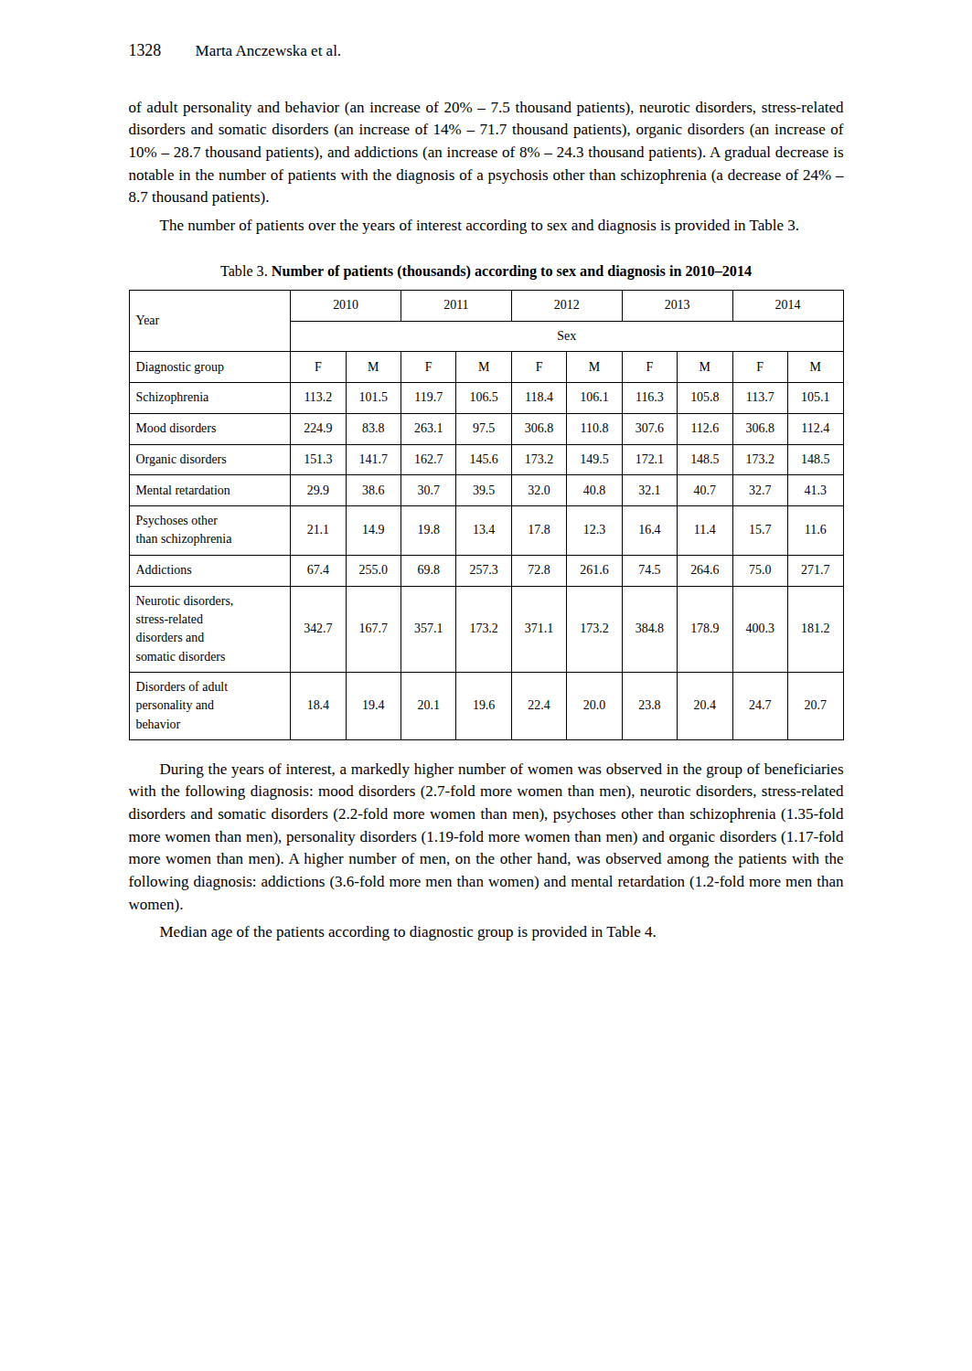1328 Marta Anczewska et al.
of adult personality and behavior (an increase of 20% – 7.5 thousand patients), neurotic disorders, stress-related disorders and somatic disorders (an increase of 14% – 71.7 thousand patients), organic disorders (an increase of 10% – 28.7 thousand patients), and addictions (an increase of 8% – 24.3 thousand patients). A gradual decrease is notable in the number of patients with the diagnosis of a psychosis other than schizophrenia (a decrease of 24% – 8.7 thousand patients).
The number of patients over the years of interest according to sex and diagnosis is provided in Table 3.
Table 3. Number of patients (thousands) according to sex and diagnosis in 2010–2014
| Year | 2010 | 2011 | 2012 | 2013 | 2014 |
| --- | --- | --- | --- | --- | --- |
| Sex |
| Diagnostic group | F | M | F | M | F | M | F | M | F | M |
| Schizophrenia | 113.2 | 101.5 | 119.7 | 106.5 | 118.4 | 106.1 | 116.3 | 105.8 | 113.7 | 105.1 |
| Mood disorders | 224.9 | 83.8 | 263.1 | 97.5 | 306.8 | 110.8 | 307.6 | 112.6 | 306.8 | 112.4 |
| Organic disorders | 151.3 | 141.7 | 162.7 | 145.6 | 173.2 | 149.5 | 172.1 | 148.5 | 173.2 | 148.5 |
| Mental retardation | 29.9 | 38.6 | 30.7 | 39.5 | 32.0 | 40.8 | 32.1 | 40.7 | 32.7 | 41.3 |
| Psychoses other than schizophrenia | 21.1 | 14.9 | 19.8 | 13.4 | 17.8 | 12.3 | 16.4 | 11.4 | 15.7 | 11.6 |
| Addictions | 67.4 | 255.0 | 69.8 | 257.3 | 72.8 | 261.6 | 74.5 | 264.6 | 75.0 | 271.7 |
| Neurotic disorders, stress-related disorders and somatic disorders | 342.7 | 167.7 | 357.1 | 173.2 | 371.1 | 173.2 | 384.8 | 178.9 | 400.3 | 181.2 |
| Disorders of adult personality and behavior | 18.4 | 19.4 | 20.1 | 19.6 | 22.4 | 20.0 | 23.8 | 20.4 | 24.7 | 20.7 |
During the years of interest, a markedly higher number of women was observed in the group of beneficiaries with the following diagnosis: mood disorders (2.7-fold more women than men), neurotic disorders, stress-related disorders and somatic disorders (2.2-fold more women than men), psychoses other than schizophrenia (1.35-fold more women than men), personality disorders (1.19-fold more women than men) and organic disorders (1.17-fold more women than men). A higher number of men, on the other hand, was observed among the patients with the following diagnosis: addictions (3.6-fold more men than women) and mental retardation (1.2-fold more men than women).
Median age of the patients according to diagnostic group is provided in Table 4.